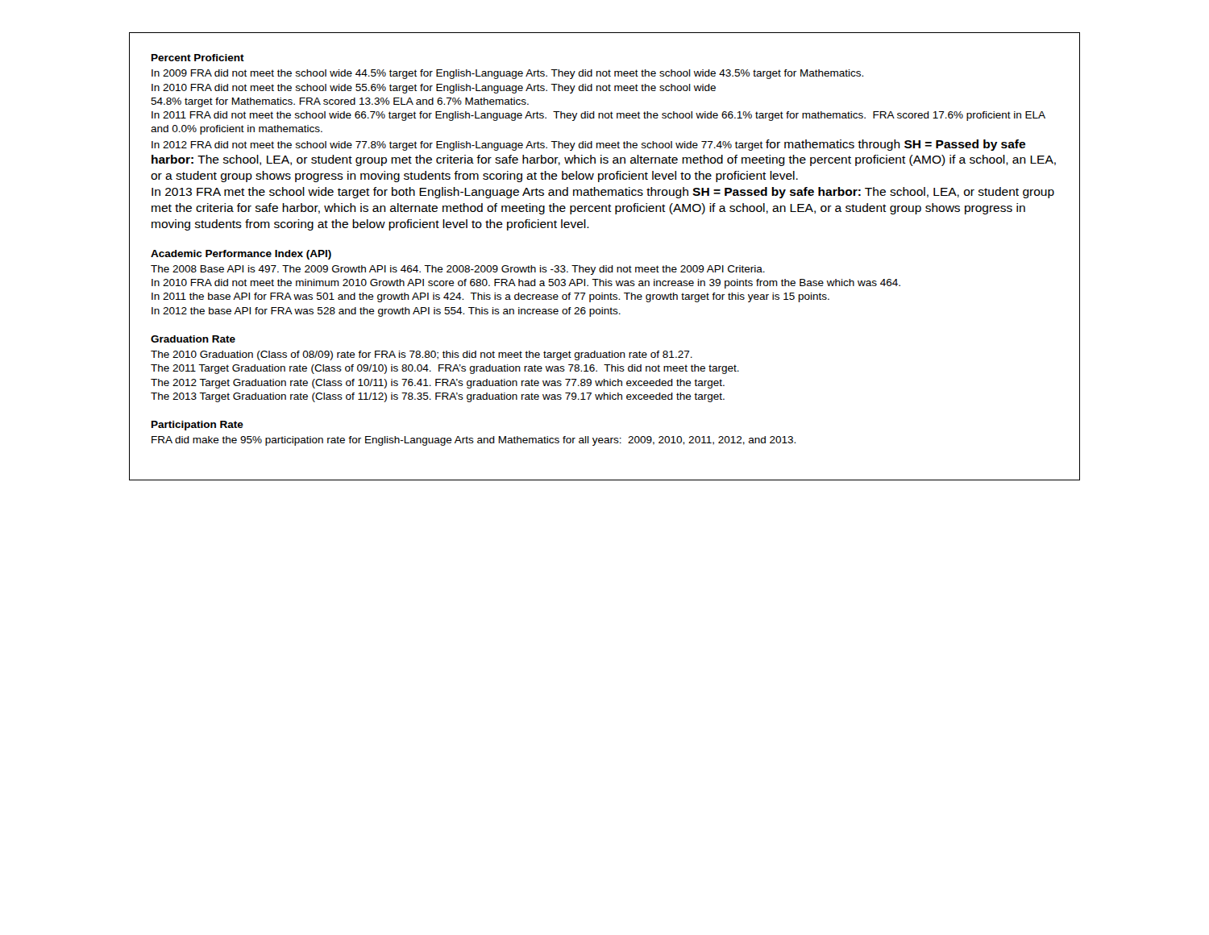Percent Proficient
In 2009 FRA did not meet the school wide 44.5% target for English-Language Arts. They did not meet the school wide 43.5% target for Mathematics.
In 2010 FRA did not meet the school wide 55.6% target for English-Language Arts. They did not meet the school wide
54.8% target for Mathematics. FRA scored 13.3% ELA and 6.7% Mathematics.
In 2011 FRA did not meet the school wide 66.7% target for English-Language Arts. They did not meet the school wide 66.1% target for mathematics. FRA scored 17.6% proficient in ELA and 0.0% proficient in mathematics.
In 2012 FRA did not meet the school wide 77.8% target for English-Language Arts. They did meet the school wide 77.4% target for mathematics through SH = Passed by safe harbor: The school, LEA, or student group met the criteria for safe harbor, which is an alternate method of meeting the percent proficient (AMO) if a school, an LEA, or a student group shows progress in moving students from scoring at the below proficient level to the proficient level.
In 2013 FRA met the school wide target for both English-Language Arts and mathematics through SH = Passed by safe harbor: The school, LEA, or student group met the criteria for safe harbor, which is an alternate method of meeting the percent proficient (AMO) if a school, an LEA, or a student group shows progress in moving students from scoring at the below proficient level to the proficient level.
Academic Performance Index (API)
The 2008 Base API is 497. The 2009 Growth API is 464. The 2008-2009 Growth is -33. They did not meet the 2009 API Criteria.
In 2010 FRA did not meet the minimum 2010 Growth API score of 680. FRA had a 503 API. This was an increase in 39 points from the Base which was 464.
In 2011 the base API for FRA was 501 and the growth API is 424. This is a decrease of 77 points. The growth target for this year is 15 points.
In 2012 the base API for FRA was 528 and the growth API is 554. This is an increase of 26 points.
Graduation Rate
The 2010 Graduation (Class of 08/09) rate for FRA is 78.80; this did not meet the target graduation rate of 81.27.
The 2011 Target Graduation rate (Class of 09/10) is 80.04. FRA’s graduation rate was 78.16. This did not meet the target.
The 2012 Target Graduation rate (Class of 10/11) is 76.41. FRA’s graduation rate was 77.89 which exceeded the target.
The 2013 Target Graduation rate (Class of 11/12) is 78.35. FRA’s graduation rate was 79.17 which exceeded the target.
Participation Rate
FRA did make the 95% participation rate for English-Language Arts and Mathematics for all years: 2009, 2010, 2011, 2012, and 2013.